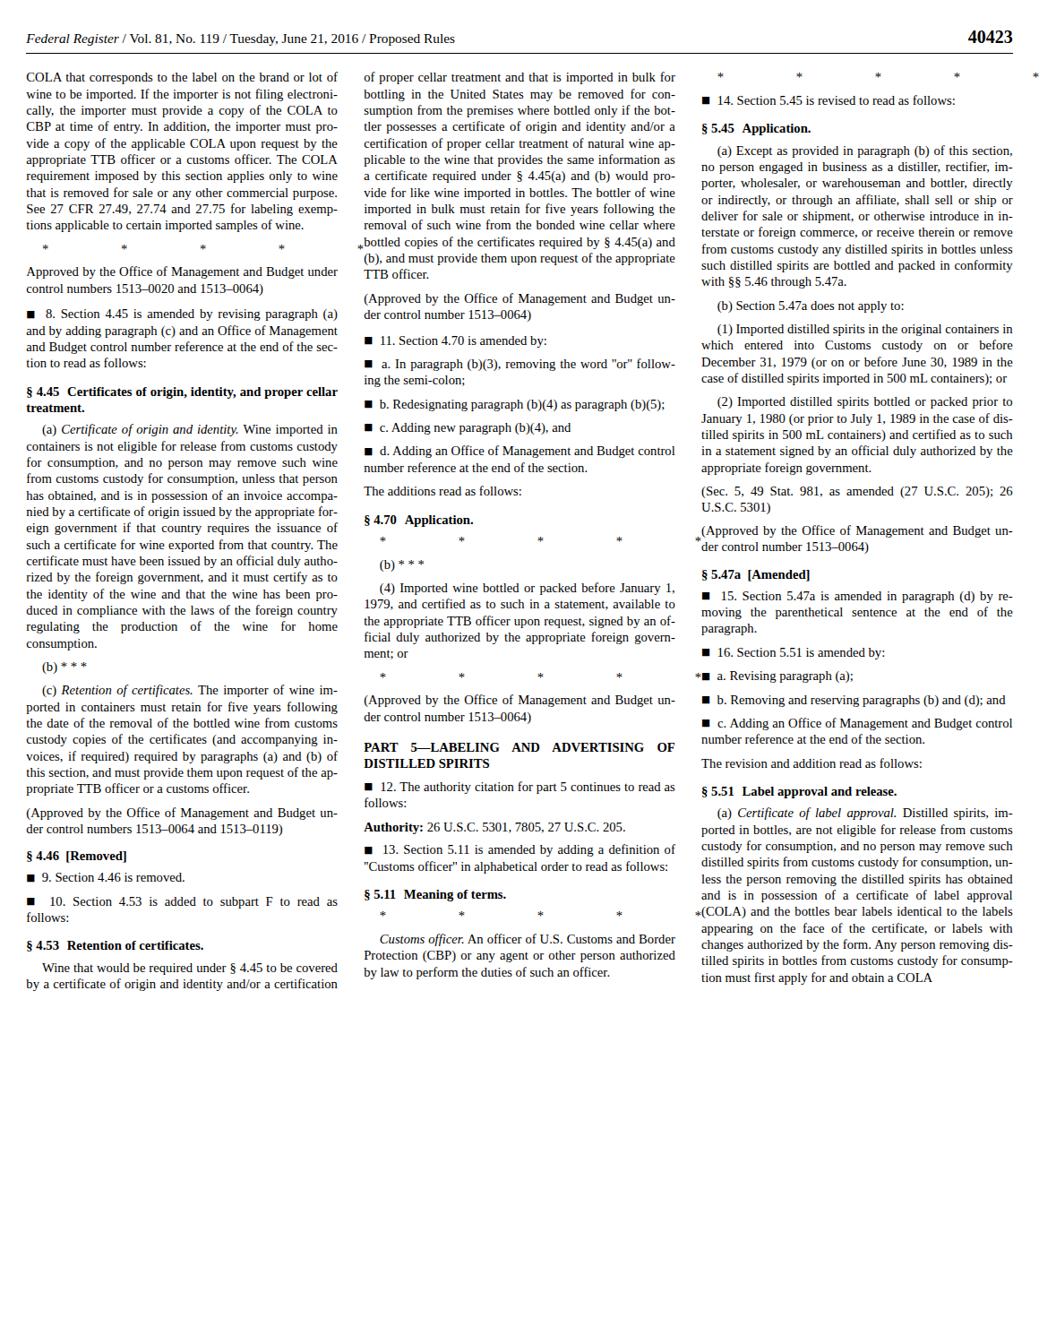Federal Register / Vol. 81, No. 119 / Tuesday, June 21, 2016 / Proposed Rules
40423
COLA that corresponds to the label on the brand or lot of wine to be imported. If the importer is not filing electronically, the importer must provide a copy of the COLA to CBP at time of entry. In addition, the importer must provide a copy of the applicable COLA upon request by the appropriate TTB officer or a customs officer. The COLA requirement imposed by this section applies only to wine that is removed for sale or any other commercial purpose. See 27 CFR 27.49, 27.74 and 27.75 for labeling exemptions applicable to certain imported samples of wine.
* * * * *
Approved by the Office of Management and Budget under control numbers 1513–0020 and 1513–0064)
■ 8. Section 4.45 is amended by revising paragraph (a) and by adding paragraph (c) and an Office of Management and Budget control number reference at the end of the section to read as follows:
§ 4.45 Certificates of origin, identity, and proper cellar treatment.
(a) Certificate of origin and identity. Wine imported in containers is not eligible for release from customs custody for consumption, and no person may remove such wine from customs custody for consumption, unless that person has obtained, and is in possession of an invoice accompanied by a certificate of origin issued by the appropriate foreign government if that country requires the issuance of such a certificate for wine exported from that country. The certificate must have been issued by an official duly authorized by the foreign government, and it must certify as to the identity of the wine and that the wine has been produced in compliance with the laws of the foreign country regulating the production of the wine for home consumption.
(b) * * *
(c) Retention of certificates. The importer of wine imported in containers must retain for five years following the date of the removal of the bottled wine from customs custody copies of the certificates (and accompanying invoices, if required) required by paragraphs (a) and (b) of this section, and must provide them upon request of the appropriate TTB officer or a customs officer.
(Approved by the Office of Management and Budget under control numbers 1513–0064 and 1513–0119)
§ 4.46 [Removed]
■ 9. Section 4.46 is removed.
■ 10. Section 4.53 is added to subpart F to read as follows:
§ 4.53 Retention of certificates.
Wine that would be required under § 4.45 to be covered by a certificate of origin and identity and/or a certification of proper cellar treatment and that is imported in bulk for bottling in the United States may be removed for consumption from the premises where bottled only if the bottler possesses a certificate of origin and identity and/or a certification of proper cellar treatment of natural wine applicable to the wine that provides the same information as a certificate required under § 4.45(a) and (b) would provide for like wine imported in bottles. The bottler of wine imported in bulk must retain for five years following the removal of such wine from the bonded wine cellar where bottled copies of the certificates required by § 4.45(a) and (b), and must provide them upon request of the appropriate TTB officer.
(Approved by the Office of Management and Budget under control number 1513–0064)
■ 11. Section 4.70 is amended by:
■ a. In paragraph (b)(3), removing the word ''or'' following the semi-colon;
■ b. Redesignating paragraph (b)(4) as paragraph (b)(5);
■ c. Adding new paragraph (b)(4), and
■ d. Adding an Office of Management and Budget control number reference at the end of the section.
The additions read as follows:
§ 4.70 Application.
* * * * *
(b) * * *
(4) Imported wine bottled or packed before January 1, 1979, and certified as to such in a statement, available to the appropriate TTB officer upon request, signed by an official duly authorized by the appropriate foreign government; or
* * * * *
(Approved by the Office of Management and Budget under control number 1513–0064)
PART 5—LABELING AND ADVERTISING OF DISTILLED SPIRITS
■ 12. The authority citation for part 5 continues to read as follows:
Authority: 26 U.S.C. 5301, 7805, 27 U.S.C. 205.
■ 13. Section 5.11 is amended by adding a definition of ''Customs officer'' in alphabetical order to read as follows:
§ 5.11 Meaning of terms.
* * * * *
Customs officer. An officer of U.S. Customs and Border Protection (CBP) or any agent or other person authorized by law to perform the duties of such an officer.
* * * * *
■ 14. Section 5.45 is revised to read as follows:
§ 5.45 Application.
(a) Except as provided in paragraph (b) of this section, no person engaged in business as a distiller, rectifier, importer, wholesaler, or warehouseman and bottler, directly or indirectly, or through an affiliate, shall sell or ship or deliver for sale or shipment, or otherwise introduce in interstate or foreign commerce, or receive therein or remove from customs custody any distilled spirits in bottles unless such distilled spirits are bottled and packed in conformity with §§ 5.46 through 5.47a.
(b) Section 5.47a does not apply to:
(1) Imported distilled spirits in the original containers in which entered into Customs custody on or before December 31, 1979 (or on or before June 30, 1989 in the case of distilled spirits imported in 500 mL containers); or
(2) Imported distilled spirits bottled or packed prior to January 1, 1980 (or prior to July 1, 1989 in the case of distilled spirits in 500 mL containers) and certified as to such in a statement signed by an official duly authorized by the appropriate foreign government.
(Sec. 5, 49 Stat. 981, as amended (27 U.S.C. 205); 26 U.S.C. 5301)
(Approved by the Office of Management and Budget under control number 1513–0064)
§ 5.47a [Amended]
■ 15. Section 5.47a is amended in paragraph (d) by removing the parenthetical sentence at the end of the paragraph.
■ 16. Section 5.51 is amended by:
■ a. Revising paragraph (a);
■ b. Removing and reserving paragraphs (b) and (d); and
■ c. Adding an Office of Management and Budget control number reference at the end of the section.
The revision and addition read as follows:
§ 5.51 Label approval and release.
(a) Certificate of label approval. Distilled spirits, imported in bottles, are not eligible for release from customs custody for consumption, and no person may remove such distilled spirits from customs custody for consumption, unless the person removing the distilled spirits has obtained and is in possession of a certificate of label approval (COLA) and the bottles bear labels identical to the labels appearing on the face of the certificate, or labels with changes authorized by the form. Any person removing distilled spirits in bottles from customs custody for consumption must first apply for and obtain a COLA